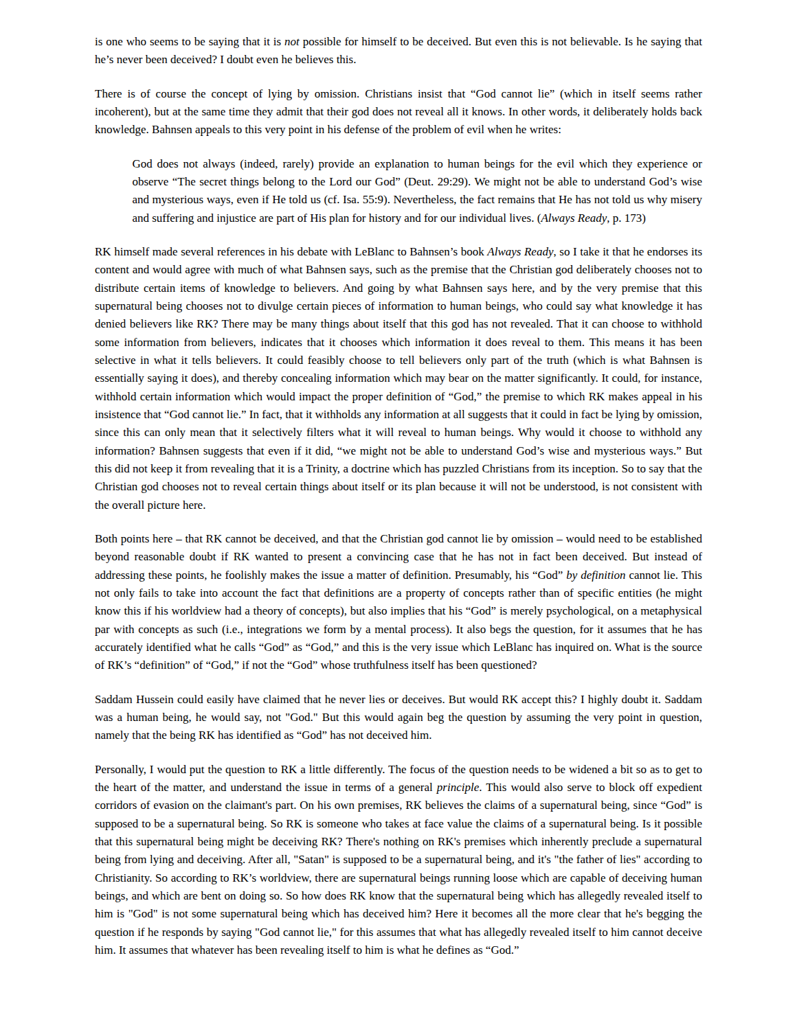is one who seems to be saying that it is not possible for himself to be deceived. But even this is not believable. Is he saying that he’s never been deceived? I doubt even he believes this.
There is of course the concept of lying by omission. Christians insist that “God cannot lie” (which in itself seems rather incoherent), but at the same time they admit that their god does not reveal all it knows. In other words, it deliberately holds back knowledge. Bahnsen appeals to this very point in his defense of the problem of evil when he writes:
God does not always (indeed, rarely) provide an explanation to human beings for the evil which they experience or observe “The secret things belong to the Lord our God” (Deut. 29:29). We might not be able to understand God’s wise and mysterious ways, even if He told us (cf. Isa. 55:9). Nevertheless, the fact remains that He has not told us why misery and suffering and injustice are part of His plan for history and for our individual lives. (Always Ready, p. 173)
RK himself made several references in his debate with LeBlanc to Bahnsen’s book Always Ready, so I take it that he endorses its content and would agree with much of what Bahnsen says, such as the premise that the Christian god deliberately chooses not to distribute certain items of knowledge to believers. And going by what Bahnsen says here, and by the very premise that this supernatural being chooses not to divulge certain pieces of information to human beings, who could say what knowledge it has denied believers like RK? There may be many things about itself that this god has not revealed. That it can choose to withhold some information from believers, indicates that it chooses which information it does reveal to them. This means it has been selective in what it tells believers. It could feasibly choose to tell believers only part of the truth (which is what Bahnsen is essentially saying it does), and thereby concealing information which may bear on the matter significantly. It could, for instance, withhold certain information which would impact the proper definition of “God,” the premise to which RK makes appeal in his insistence that “God cannot lie.” In fact, that it withholds any information at all suggests that it could in fact be lying by omission, since this can only mean that it selectively filters what it will reveal to human beings. Why would it choose to withhold any information? Bahnsen suggests that even if it did, “we might not be able to understand God’s wise and mysterious ways.” But this did not keep it from revealing that it is a Trinity, a doctrine which has puzzled Christians from its inception. So to say that the Christian god chooses not to reveal certain things about itself or its plan because it will not be understood, is not consistent with the overall picture here.
Both points here – that RK cannot be deceived, and that the Christian god cannot lie by omission – would need to be established beyond reasonable doubt if RK wanted to present a convincing case that he has not in fact been deceived. But instead of addressing these points, he foolishly makes the issue a matter of definition. Presumably, his “God” by definition cannot lie. This not only fails to take into account the fact that definitions are a property of concepts rather than of specific entities (he might know this if his worldview had a theory of concepts), but also implies that his “God” is merely psychological, on a metaphysical par with concepts as such (i.e., integrations we form by a mental process). It also begs the question, for it assumes that he has accurately identified what he calls “God” as “God,” and this is the very issue which LeBlanc has inquired on. What is the source of RK’s “definition” of “God,” if not the “God” whose truthfulness itself has been questioned?
Saddam Hussein could easily have claimed that he never lies or deceives. But would RK accept this? I highly doubt it. Saddam was a human being, he would say, not "God." But this would again beg the question by assuming the very point in question, namely that the being RK has identified as “God” has not deceived him.
Personally, I would put the question to RK a little differently. The focus of the question needs to be widened a bit so as to get to the heart of the matter, and understand the issue in terms of a general principle. This would also serve to block off expedient corridors of evasion on the claimant's part. On his own premises, RK believes the claims of a supernatural being, since “God” is supposed to be a supernatural being. So RK is someone who takes at face value the claims of a supernatural being. Is it possible that this supernatural being might be deceiving RK? There's nothing on RK's premises which inherently preclude a supernatural being from lying and deceiving. After all, "Satan" is supposed to be a supernatural being, and it's "the father of lies" according to Christianity. So according to RK’s worldview, there are supernatural beings running loose which are capable of deceiving human beings, and which are bent on doing so. So how does RK know that the supernatural being which has allegedly revealed itself to him is "God" is not some supernatural being which has deceived him? Here it becomes all the more clear that he's begging the question if he responds by saying "God cannot lie," for this assumes that what has allegedly revealed itself to him cannot deceive him. It assumes that whatever has been revealing itself to him is what he defines as “God.”